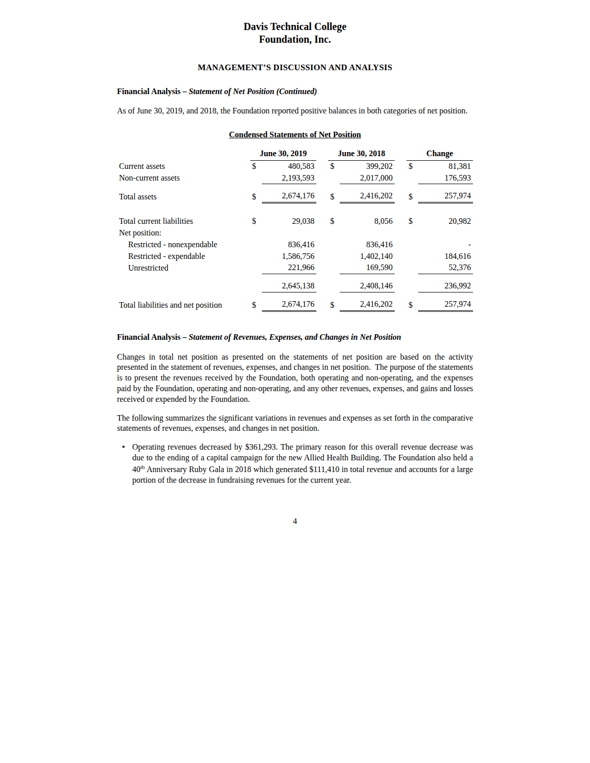Davis Technical College
Foundation, Inc.
MANAGEMENT’S DISCUSSION AND ANALYSIS
Financial Analysis – Statement of Net Position (Continued)
As of June 30, 2019, and 2018, the Foundation reported positive balances in both categories of net position.
Condensed Statements of Net Position
| | June 30, 2019 | | June 30, 2018 | | Change |
| --- | --- | --- | --- | --- | --- |
| Current assets | $ | 480,583 | | $ | 399,202 | | $ | 81,381 |
| Non-current assets | | 2,193,593 | | | 2,017,000 | | | 176,593 |
| Total assets | $ | 2,674,176 | | $ | 2,416,202 | | $ | 257,974 |
| Total current liabilities | $ | 29,038 | | $ | 8,056 | | $ | 20,982 |
| Net position: | | | | | | | | |
| Restricted - nonexpendable | | 836,416 | | | 836,416 | | | - |
| Restricted - expendable | | 1,586,756 | | | 1,402,140 | | | 184,616 |
| Unrestricted | | 221,966 | | | 169,590 | | | 52,376 |
| | | 2,645,138 | | | 2,408,146 | | | 236,992 |
| Total liabilities and net position | $ | 2,674,176 | | $ | 2,416,202 | | $ | 257,974 |
Financial Analysis – Statement of Revenues, Expenses, and Changes in Net Position
Changes in total net position as presented on the statements of net position are based on the activity presented in the statement of revenues, expenses, and changes in net position. The purpose of the statements is to present the revenues received by the Foundation, both operating and non-operating, and the expenses paid by the Foundation, operating and non-operating, and any other revenues, expenses, and gains and losses received or expended by the Foundation.
The following summarizes the significant variations in revenues and expenses as set forth in the comparative statements of revenues, expenses, and changes in net position.
Operating revenues decreased by $361,293. The primary reason for this overall revenue decrease was due to the ending of a capital campaign for the new Allied Health Building. The Foundation also held a 40th Anniversary Ruby Gala in 2018 which generated $111,410 in total revenue and accounts for a large portion of the decrease in fundraising revenues for the current year.
4